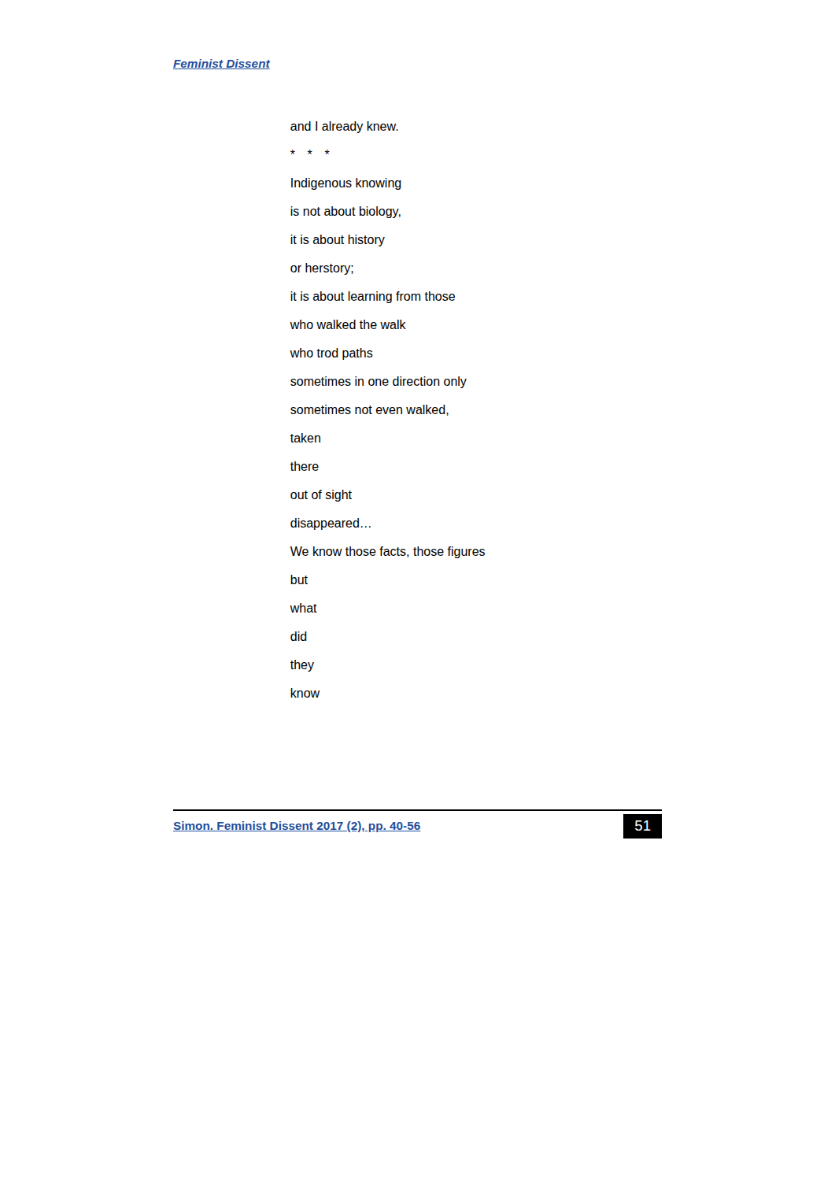Feminist Dissent
and I already knew.
* * *
Indigenous knowing
is not about biology,
it is about history
or herstory;
it is about learning from those
who walked the walk
who trod paths
sometimes in one direction only
sometimes not even walked,
taken
there
out of sight
disappeared…
We know those facts, those figures
but
what
did
they
know
Simon. Feminist Dissent 2017 (2), pp. 40-56 51